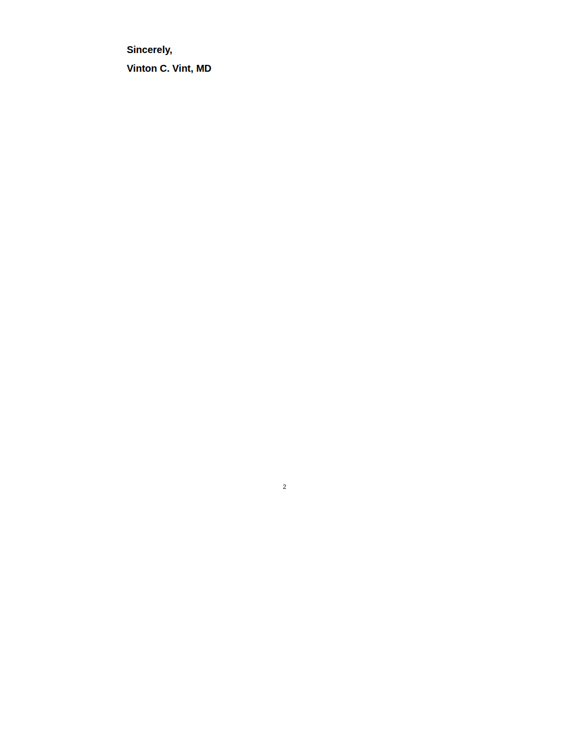Sincerely,
Vinton C. Vint, MD
2